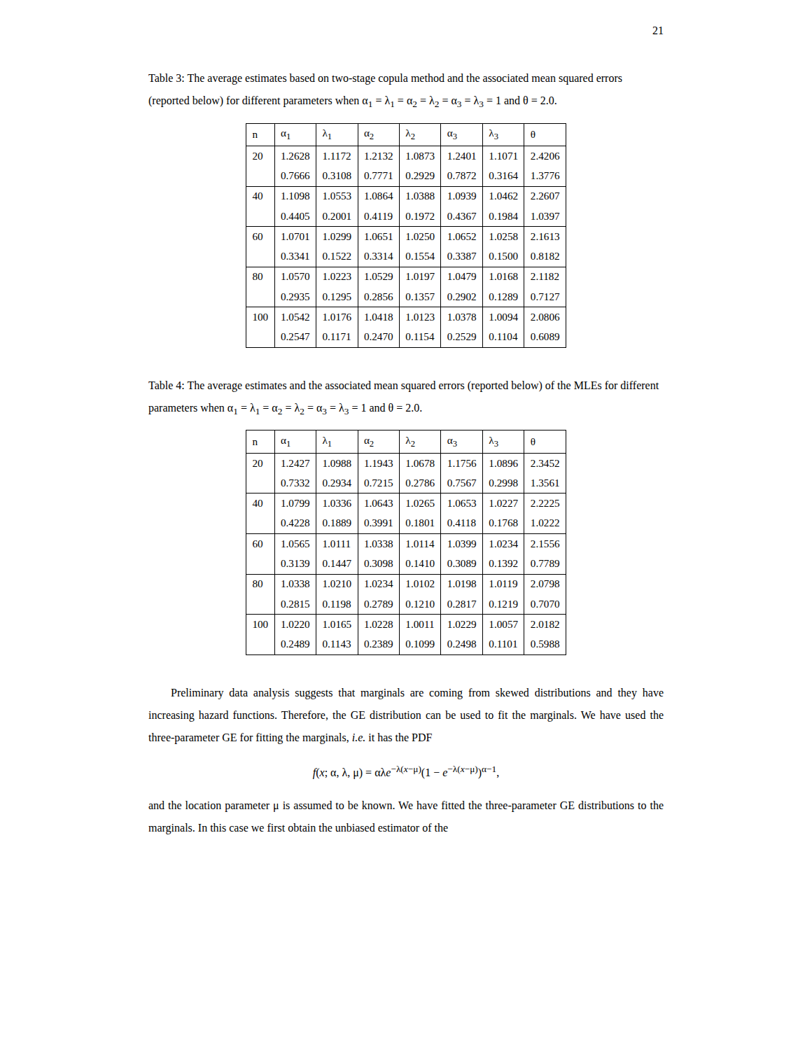21
Table 3: The average estimates based on two-stage copula method and the associated mean squared errors (reported below) for different parameters when α1 = λ1 = α2 = λ2 = α3 = λ3 = 1 and θ = 2.0.
| n | α 1 | λ 1 | α 2 | λ 2 | α 3 | λ 3 | θ |
| --- | --- | --- | --- | --- | --- | --- | --- |
| 20 | 1.2628 | 1.1172 | 1.2132 | 1.0873 | 1.2401 | 1.1071 | 2.4206 |
| | 0.7666 | 0.3108 | 0.7771 | 0.2929 | 0.7872 | 0.3164 | 1.3776 |
| 40 | 1.1098 | 1.0553 | 1.0864 | 1.0388 | 1.0939 | 1.0462 | 2.2607 |
| | 0.4405 | 0.2001 | 0.4119 | 0.1972 | 0.4367 | 0.1984 | 1.0397 |
| 60 | 1.0701 | 1.0299 | 1.0651 | 1.0250 | 1.0652 | 1.0258 | 2.1613 |
| | 0.3341 | 0.1522 | 0.3314 | 0.1554 | 0.3387 | 0.1500 | 0.8182 |
| 80 | 1.0570 | 1.0223 | 1.0529 | 1.0197 | 1.0479 | 1.0168 | 2.1182 |
| | 0.2935 | 0.1295 | 0.2856 | 0.1357 | 0.2902 | 0.1289 | 0.7127 |
| 100 | 1.0542 | 1.0176 | 1.0418 | 1.0123 | 1.0378 | 1.0094 | 2.0806 |
| | 0.2547 | 0.1171 | 0.2470 | 0.1154 | 0.2529 | 0.1104 | 0.6089 |
Table 4: The average estimates and the associated mean squared errors (reported below) of the MLEs for different parameters when α1 = λ1 = α2 = λ2 = α3 = λ3 = 1 and θ = 2.0.
| n | α 1 | λ 1 | α 2 | λ 2 | α 3 | λ 3 | θ |
| --- | --- | --- | --- | --- | --- | --- | --- |
| 20 | 1.2427 | 1.0988 | 1.1943 | 1.0678 | 1.1756 | 1.0896 | 2.3452 |
| | 0.7332 | 0.2934 | 0.7215 | 0.2786 | 0.7567 | 0.2998 | 1.3561 |
| 40 | 1.0799 | 1.0336 | 1.0643 | 1.0265 | 1.0653 | 1.0227 | 2.2225 |
| | 0.4228 | 0.1889 | 0.3991 | 0.1801 | 0.4118 | 0.1768 | 1.0222 |
| 60 | 1.0565 | 1.0111 | 1.0338 | 1.0114 | 1.0399 | 1.0234 | 2.1556 |
| | 0.3139 | 0.1447 | 0.3098 | 0.1410 | 0.3089 | 0.1392 | 0.7789 |
| 80 | 1.0338 | 1.0210 | 1.0234 | 1.0102 | 1.0198 | 1.0119 | 2.0798 |
| | 0.2815 | 0.1198 | 0.2789 | 0.1210 | 0.2817 | 0.1219 | 0.7070 |
| 100 | 1.0220 | 1.0165 | 1.0228 | 1.0011 | 1.0229 | 1.0057 | 2.0182 |
| | 0.2489 | 0.1143 | 0.2389 | 0.1099 | 0.2498 | 0.1101 | 0.5988 |
Preliminary data analysis suggests that marginals are coming from skewed distributions and they have increasing hazard functions. Therefore, the GE distribution can be used to fit the marginals. We have used the three-parameter GE for fitting the marginals, i.e. it has the PDF
f(x; α, λ, μ) = αλe−λ(x−μ)(1 − e−λ(x−μ))α−1,
and the location parameter μ is assumed to be known. We have fitted the three-parameter GE distributions to the marginals. In this case we first obtain the unbiased estimator of the